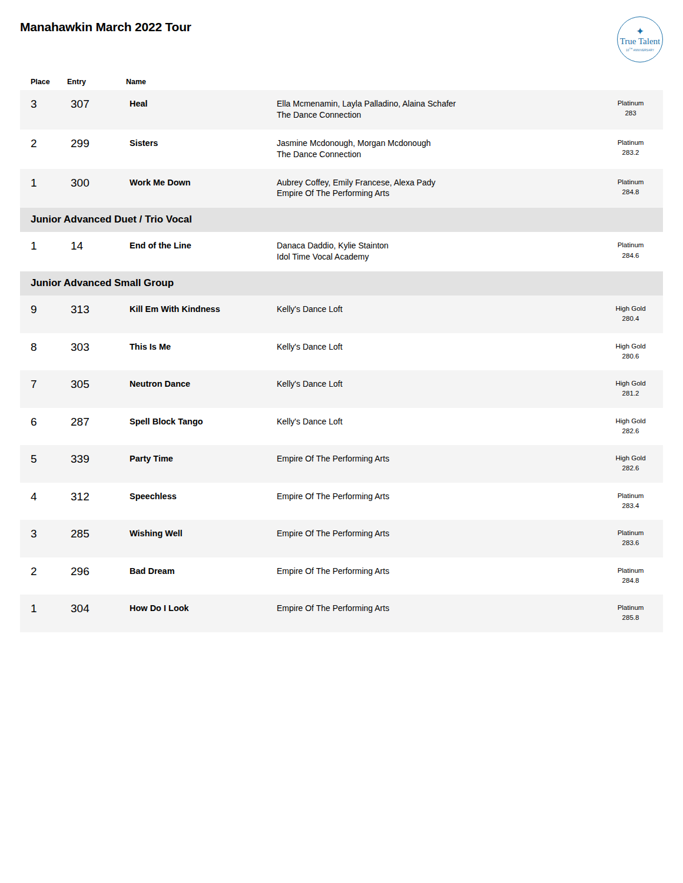Manahawkin March 2022 Tour
✦
True Talent
10TH ANNIVERSARY
| Place | Entry | Name | | |
| --- | --- | --- | --- | --- |
| 3 | 307 | Heal | Ella Mcmenamin, Layla Palladino, Alaina Schafer The Dance Connection | Platinum 283 |
| 2 | 299 | Sisters | Jasmine Mcdonough, Morgan Mcdonough The Dance Connection | Platinum 283.2 |
| 1 | 300 | Work Me Down | Aubrey Coffey, Emily Francese, Alexa Pady Empire Of The Performing Arts | Platinum 284.8 |
| Junior Advanced Duet / Trio Vocal |
| 1 | 14 | End of the Line | Danaca Daddio, Kylie Stainton Idol Time Vocal Academy | Platinum 284.6 |
| Junior Advanced Small Group |
| 9 | 313 | Kill Em With Kindness | Kelly's Dance Loft | High Gold 280.4 |
| 8 | 303 | This Is Me | Kelly's Dance Loft | High Gold 280.6 |
| 7 | 305 | Neutron Dance | Kelly's Dance Loft | High Gold 281.2 |
| 6 | 287 | Spell Block Tango | Kelly's Dance Loft | High Gold 282.6 |
| 5 | 339 | Party Time | Empire Of The Performing Arts | High Gold 282.6 |
| 4 | 312 | Speechless | Empire Of The Performing Arts | Platinum 283.4 |
| 3 | 285 | Wishing Well | Empire Of The Performing Arts | Platinum 283.6 |
| 2 | 296 | Bad Dream | Empire Of The Performing Arts | Platinum 284.8 |
| 1 | 304 | How Do I Look | Empire Of The Performing Arts | Platinum 285.8 |